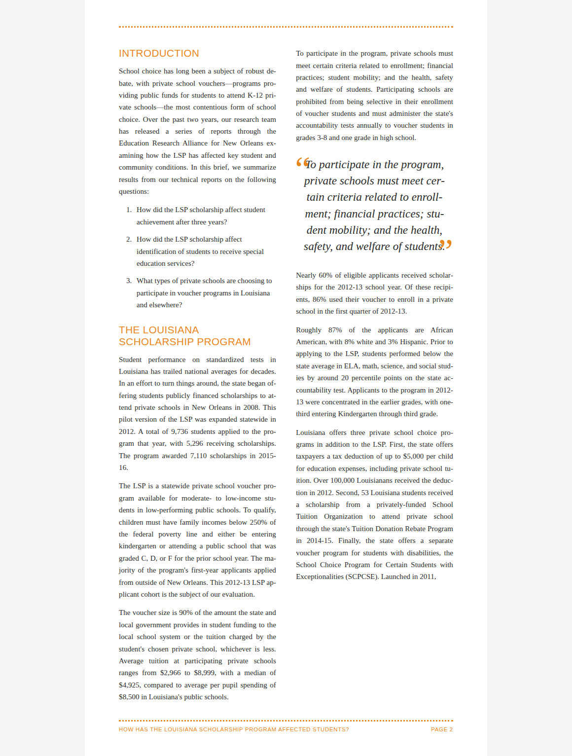Introduction
School choice has long been a subject of robust debate, with private school vouchers—programs providing public funds for students to attend K-12 private schools—the most contentious form of school choice. Over the past two years, our research team has released a series of reports through the Education Research Alliance for New Orleans examining how the LSP has affected key student and community conditions. In this brief, we summarize results from our technical reports on the following questions:
How did the LSP scholarship affect student achievement after three years?
How did the LSP scholarship affect identification of students to receive special education services?
What types of private schools are choosing to participate in voucher programs in Louisiana and elsewhere?
The Louisiana Scholarship Program
Student performance on standardized tests in Louisiana has trailed national averages for decades. In an effort to turn things around, the state began offering students publicly financed scholarships to attend private schools in New Orleans in 2008. This pilot version of the LSP was expanded statewide in 2012. A total of 9,736 students applied to the program that year, with 5,296 receiving scholarships. The program awarded 7,110 scholarships in 2015-16.
The LSP is a statewide private school voucher program available for moderate- to low-income students in low-performing public schools. To qualify, children must have family incomes below 250% of the federal poverty line and either be entering kindergarten or attending a public school that was graded C, D, or F for the prior school year. The majority of the program's first-year applicants applied from outside of New Orleans. This 2012-13 LSP applicant cohort is the subject of our evaluation.
The voucher size is 90% of the amount the state and local government provides in student funding to the local school system or the tuition charged by the student's chosen private school, whichever is less. Average tuition at participating private schools ranges from $2,966 to $8,999, with a median of $4,925, compared to average per pupil spending of $8,500 in Louisiana's public schools.
To participate in the program, private schools must meet certain criteria related to enrollment; financial practices; student mobility; and the health, safety and welfare of students. Participating schools are prohibited from being selective in their enrollment of voucher students and must administer the state's accountability tests annually to voucher students in grades 3-8 and one grade in high school.
“
To participate in the program, private schools must meet certain criteria related to enrollment; financial practices; student mobility; and the health, safety, and welfare of students.
”
Nearly 60% of eligible applicants received scholarships for the 2012-13 school year. Of these recipients, 86% used their voucher to enroll in a private school in the first quarter of 2012-13.
Roughly 87% of the applicants are African American, with 8% white and 3% Hispanic. Prior to applying to the LSP, students performed below the state average in ELA, math, science, and social studies by around 20 percentile points on the state accountability test. Applicants to the program in 2012-13 were concentrated in the earlier grades, with one-third entering Kindergarten through third grade.
Louisiana offers three private school choice programs in addition to the LSP. First, the state offers taxpayers a tax deduction of up to $5,000 per child for education expenses, including private school tuition. Over 100,000 Louisianans received the deduction in 2012. Second, 53 Louisiana students received a scholarship from a privately-funded School Tuition Organization to attend private school through the state's Tuition Donation Rebate Program in 2014-15. Finally, the state offers a separate voucher program for students with disabilities, the School Choice Program for Certain Students with Exceptionalities (SCPCSE). Launched in 2011,
How has the Louisiana Scholarship Program affected students? Page 2